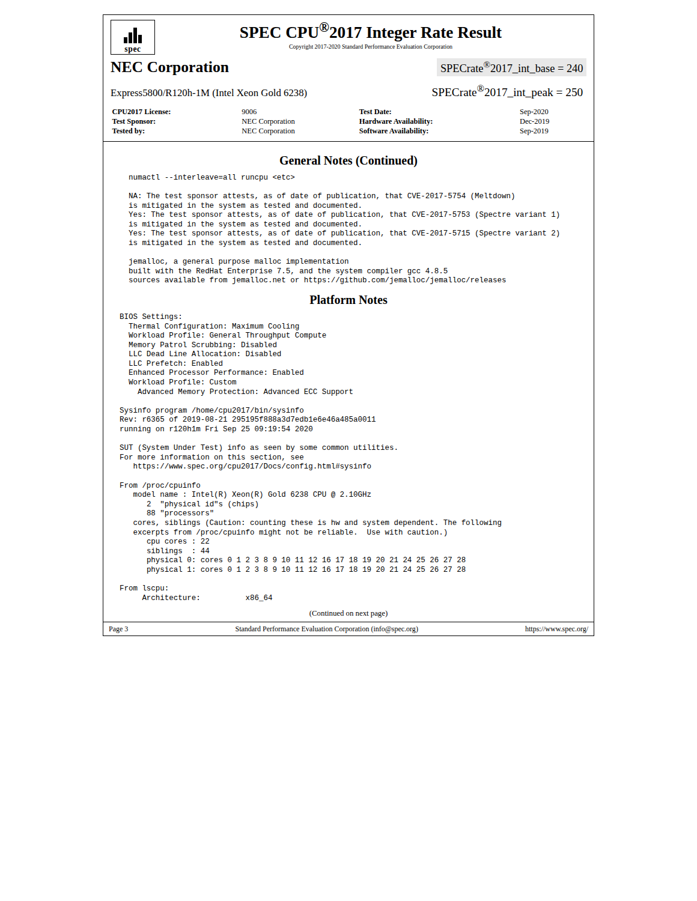spec
SPEC CPU®2017 Integer Rate Result
Copyright 2017-2020 Standard Performance Evaluation Corporation
NEC Corporation
SPECrate®2017_int_base = 240
Express5800/R120h-1M (Intel Xeon Gold 6238)
SPECrate®2017_int_peak = 250
| CPU2017 License: | 9006 | Test Date: | Sep-2020 |
| Test Sponsor: | NEC Corporation | Hardware Availability: | Dec-2019 |
| Tested by: | NEC Corporation | Software Availability: | Sep-2019 |
General Notes (Continued)
    numactl --interleave=all runcpu <etc>

    NA: The test sponsor attests, as of date of publication, that CVE-2017-5754 (Meltdown)
    is mitigated in the system as tested and documented.
    Yes: The test sponsor attests, as of date of publication, that CVE-2017-5753 (Spectre variant 1)
    is mitigated in the system as tested and documented.
    Yes: The test sponsor attests, as of date of publication, that CVE-2017-5715 (Spectre variant 2)
    is mitigated in the system as tested and documented.

    jemalloc, a general purpose malloc implementation
    built with the RedHat Enterprise 7.5, and the system compiler gcc 4.8.5
    sources available from jemalloc.net or https://github.com/jemalloc/jemalloc/releases
Platform Notes
  BIOS Settings:
    Thermal Configuration: Maximum Cooling
    Workload Profile: General Throughput Compute
    Memory Patrol Scrubbing: Disabled
    LLC Dead Line Allocation: Disabled
    LLC Prefetch: Enabled
    Enhanced Processor Performance: Enabled
    Workload Profile: Custom
      Advanced Memory Protection: Advanced ECC Support

  Sysinfo program /home/cpu2017/bin/sysinfo
  Rev: r6365 of 2019-08-21 295195f888a3d7edb1e6e46a485a0011
  running on r120h1m Fri Sep 25 09:19:54 2020

  SUT (System Under Test) info as seen by some common utilities.
  For more information on this section, see
     https://www.spec.org/cpu2017/Docs/config.html#sysinfo

  From /proc/cpuinfo
     model name : Intel(R) Xeon(R) Gold 6238 CPU @ 2.10GHz
        2  "physical id"s (chips)
        88 "processors"
     cores, siblings (Caution: counting these is hw and system dependent. The following
     excerpts from /proc/cpuinfo might not be reliable.  Use with caution.)
        cpu cores : 22
        siblings  : 44
        physical 0: cores 0 1 2 3 8 9 10 11 12 16 17 18 19 20 21 24 25 26 27 28
        physical 1: cores 0 1 2 3 8 9 10 11 12 16 17 18 19 20 21 24 25 26 27 28

  From lscpu:
       Architecture:          x86_64
(Continued on next page)
Page 3
Standard Performance Evaluation Corporation (info@spec.org)
https://www.spec.org/